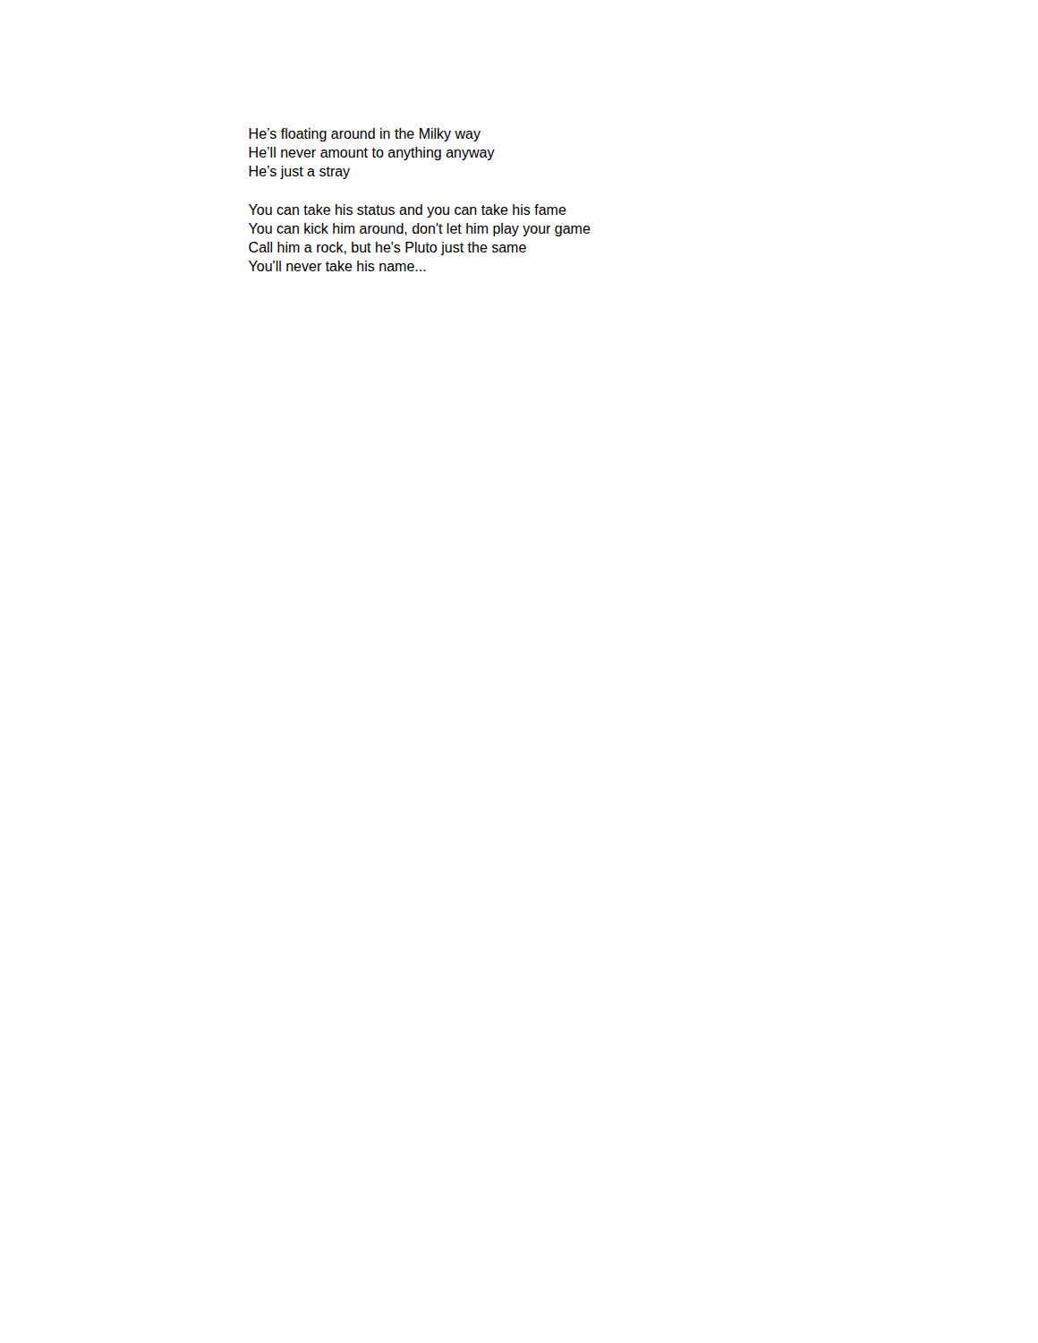He’s floating around in the Milky way
He’ll never amount to anything anyway
He’s just a stray
You can take his status and you can take his fame
You can kick him around, don't let him play your game
Call him a rock, but he's Pluto just the same
You'll never take his name...